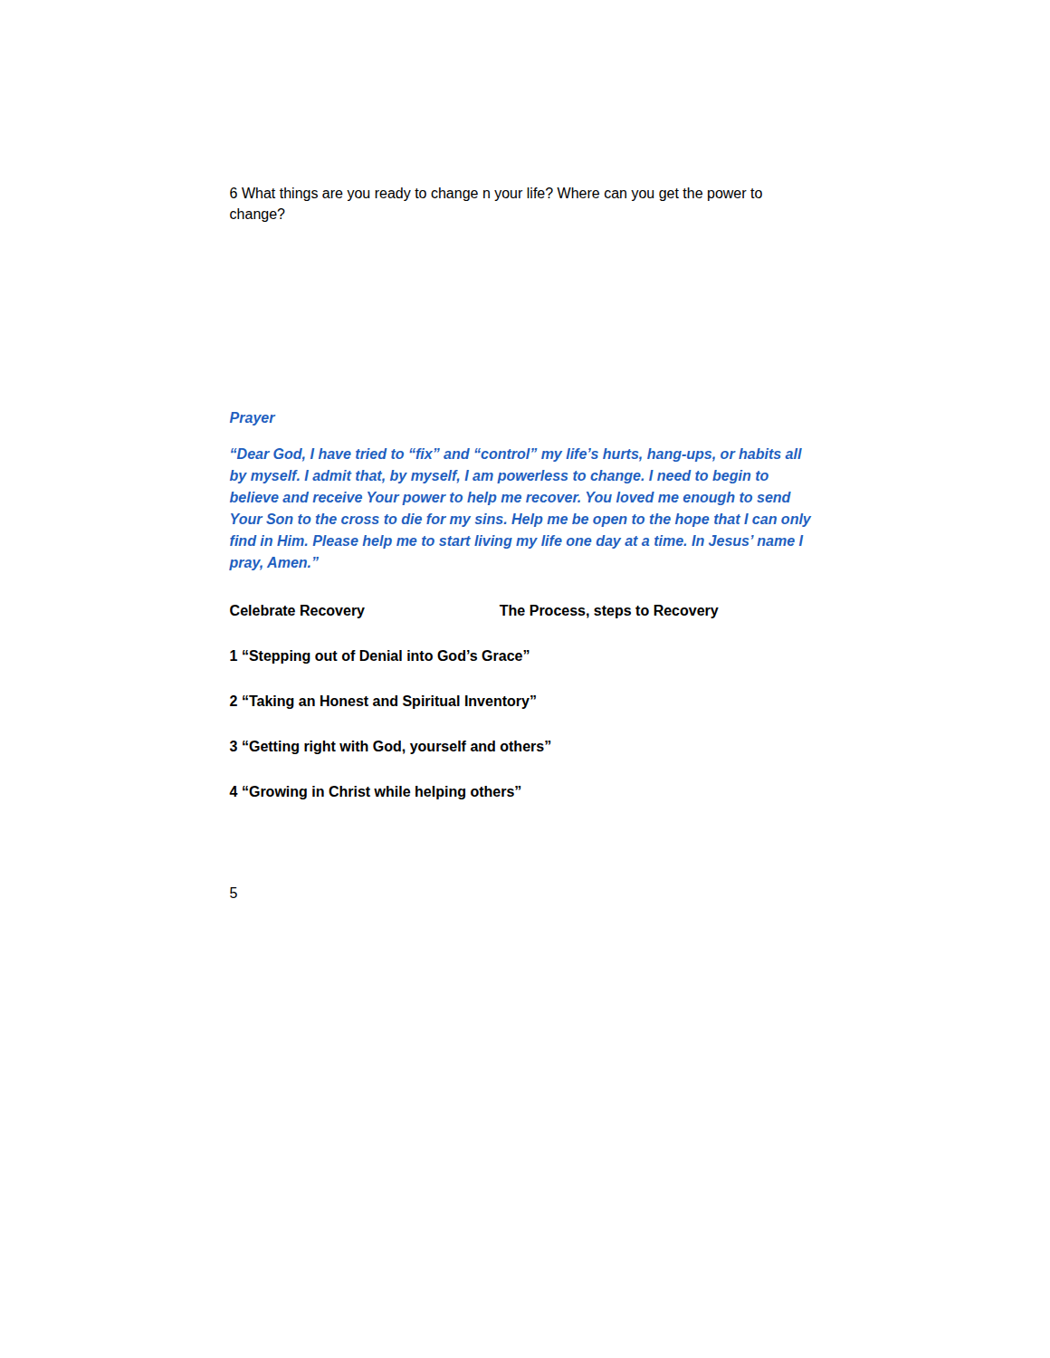6 What things are you ready to change n your life? Where can you get the power to change?
Prayer
“Dear God, I have tried to “fix” and “control” my life’s hurts, hang-ups, or habits all by myself. I admit that, by myself, I am powerless to change. I need to begin to believe and receive Your power to help me recover. You loved me enough to send Your Son to the cross to die for my sins. Help me be open to the hope that I can only find in Him. Please help me to start living my life one day at a time. In Jesus’ name I pray, Amen.”
Celebrate Recovery The Process, steps to Recovery
1 “Stepping out of Denial into God’s Grace”
2 “Taking an Honest and Spiritual Inventory”
3 “Getting right with God, yourself and others”
4 “Growing in Christ while helping others”
5